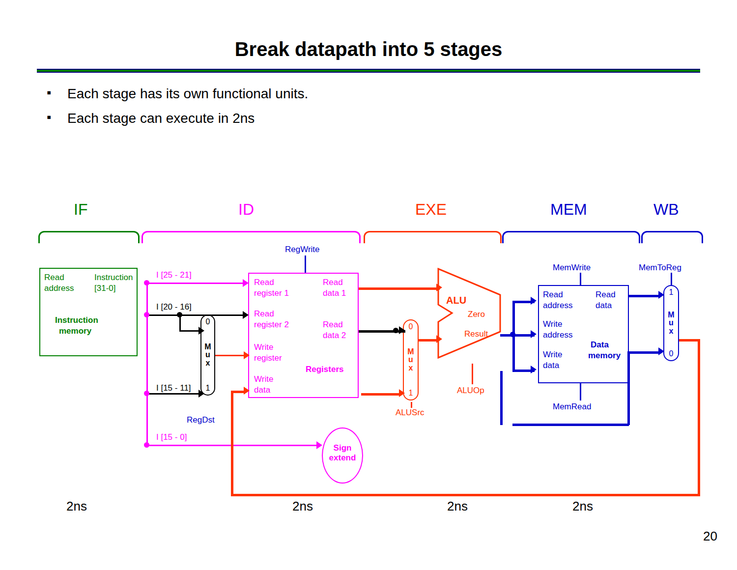Break datapath into 5 stages
Each stage has its own functional units.
Each stage can execute in 2ns
IF
ID
EXE
MEM
WB
Read address Instruction [31-0] Instruction memory
Read register 1 Read register 2 Write register Write data Read data 1 Read data 2 Registers
Read address Write address Write data Read data Data memory
0 M
u
x 1
0 M
u
x 1
1 M
u
x 0
ALU
Zero
Result
Sign extend
RegWrite
RegDst
ALUSrc
ALUOp
MemWrite
MemRead
MemToReg
I [25 - 21]
I [20 - 16]
I [15 - 11]
I [15 - 0]
2ns
2ns
2ns
2ns
20